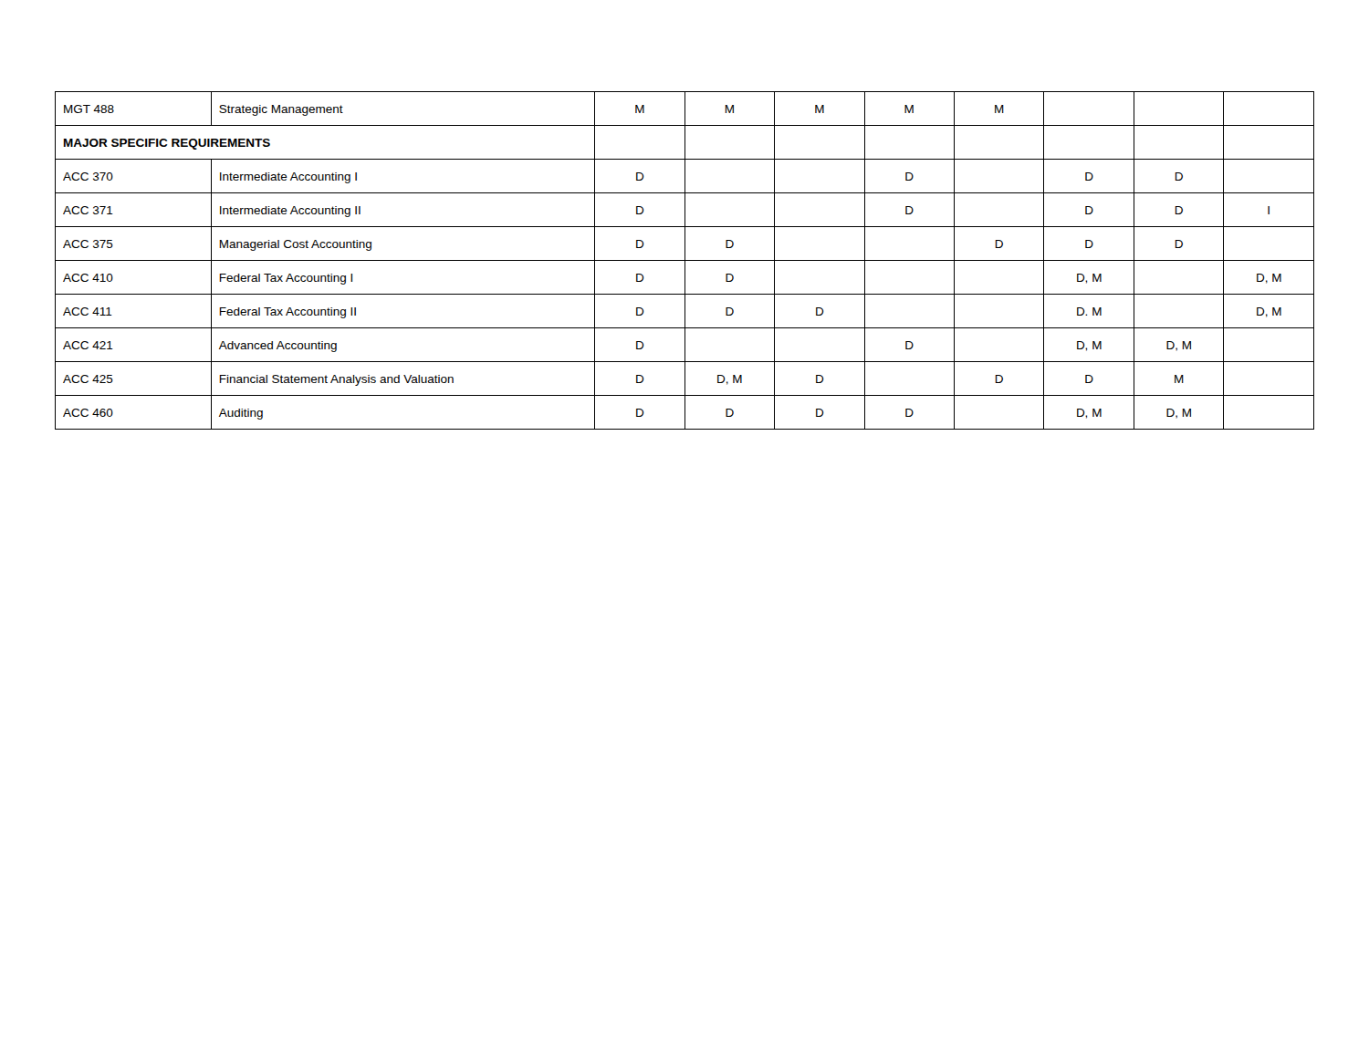| MGT 488 | Strategic Management | M | M | M | M | M | | | |
| MAJOR SPECIFIC REQUIREMENTS | | | | | | | | |
| ACC 370 | Intermediate Accounting I | D | | | D | | D | D | |
| ACC 371 | Intermediate Accounting II | D | | | D | | D | D | I |
| ACC 375 | Managerial Cost Accounting | D | D | | | D | D | D | |
| ACC 410 | Federal Tax Accounting I | D | D | | | | D, M | | D, M |
| ACC 411 | Federal Tax Accounting II | D | D | D | | | D. M | | D, M |
| ACC 421 | Advanced Accounting | D | | | D | | D, M | D, M | |
| ACC 425 | Financial Statement Analysis and Valuation | D | D, M | D | | D | D | M | |
| ACC 460 | Auditing | D | D | D | D | | D, M | D, M | |